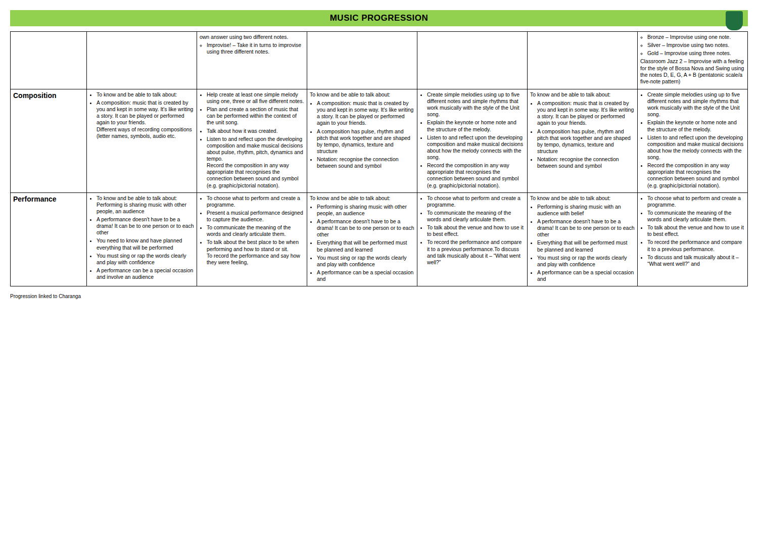MUSIC PROGRESSION
| | | own answer using two different notes. Improvise! – Take it in turns to improvise using three different notes. | | | | Bronze – Improvise using one note. Silver – Improvise using two notes. Gold – Improvise using three notes. Classroom Jazz 2 – Improvise with a feeling for the style of Bossa Nova and Swing using the notes D, E, G, A + B (pentatonic scale/a five-note pattern) |
| Composition | To know and be able to talk about: A composition: music that is created by you and kept in some way. It's like writing a story. It can be played or performed again to your friends. Different ways of recording compositions (letter names, symbols, audio etc. | Help create at least one simple melody using one, three or all five different notes. Plan and create a section of music that can be performed within the context of the unit song. Talk about how it was created. Listen to and reflect upon the developing composition and make musical decisions about pulse, rhythm, pitch, dynamics and tempo. Record the composition in any way appropriate that recognises the connection between sound and symbol (e.g. graphic/pictorial notation). | To know and be able to talk about: A composition: music that is created by you and kept in some way. It's like writing a story. It can be played or performed again to your friends. A composition has pulse, rhythm and pitch that work together and are shaped by tempo, dynamics, texture and structure Notation: recognise the connection between sound and symbol | Create simple melodies using up to five different notes and simple rhythms that work musically with the style of the Unit song. Explain the keynote or home note and the structure of the melody. Listen to and reflect upon the developing composition and make musical decisions about how the melody connects with the song. Record the composition in any way appropriate that recognises the connection between sound and symbol (e.g. graphic/pictorial notation). | To know and be able to talk about: A composition: music that is created by you and kept in some way. It's like writing a story. It can be played or performed again to your friends. A composition has pulse, rhythm and pitch that work together and are shaped by tempo, dynamics, texture and structure Notation: recognise the connection between sound and symbol | Create simple melodies using up to five different notes and simple rhythms that work musically with the style of the Unit song. Explain the keynote or home note and the structure of the melody. Listen to and reflect upon the developing composition and make musical decisions about how the melody connects with the song. Record the composition in any way appropriate that recognises the connection between sound and symbol (e.g. graphic/pictorial notation). |
| Performance | To know and be able to talk about: Performing is sharing music with other people, an audience A performance doesn't have to be a drama! It can be to one person or to each other You need to know and have planned everything that will be performed You must sing or rap the words clearly and play with confidence A performance can be a special occasion and involve an audience | To choose what to perform and create a programme. Present a musical performance designed to capture the audience. To communicate the meaning of the words and clearly articulate them. To talk about the best place to be when performing and how to stand or sit. To record the performance and say how they were feeling, | To know and be able to talk about: Performing is sharing music with other people, an audience A performance doesn't have to be a drama! It can be to one person or to each other Everything that will be performed must be planned and learned You must sing or rap the words clearly and play with confidence A performance can be a special occasion and | To choose what to perform and create a programme. To communicate the meaning of the words and clearly articulate them. To talk about the venue and how to use it to best effect. To record the performance and compare it to a previous performance.To discuss and talk musically about it – “What went well?” | To know and be able to talk about: Performing is sharing music with an audience with belief A performance doesn't have to be a drama! It can be to one person or to each other Everything that will be performed must be planned and learned You must sing or rap the words clearly and play with confidence A performance can be a special occasion and | To choose what to perform and create a programme. To communicate the meaning of the words and clearly articulate them. To talk about the venue and how to use it to best effect. To record the performance and compare it to a previous performance. To discuss and talk musically about it – “What went well?” and |
Progression linked to Charanga